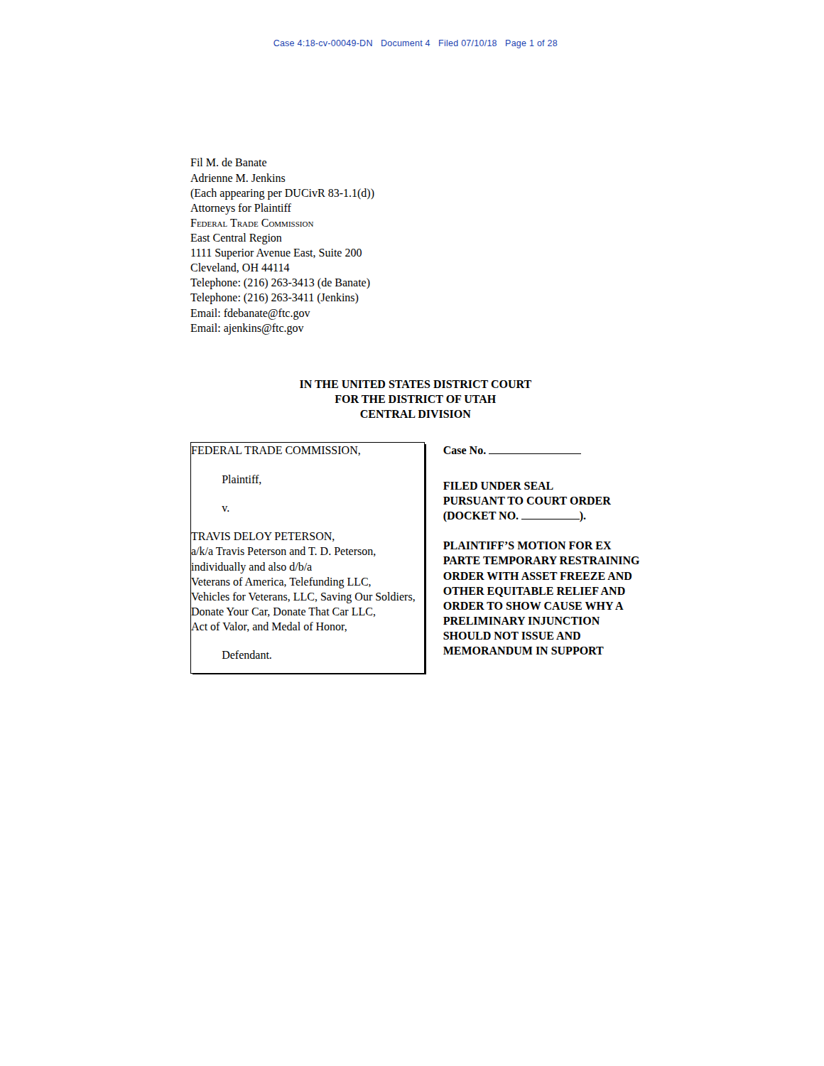Case 4:18-cv-00049-DN Document 4 Filed 07/10/18 Page 1 of 28
Fil M. de Banate
Adrienne M. Jenkins
(Each appearing per DUCivR 83-1.1(d))
Attorneys for Plaintiff
Federal Trade Commission
East Central Region
1111 Superior Avenue East, Suite 200
Cleveland, OH 44114
Telephone: (216) 263-3413 (de Banate)
Telephone: (216) 263-3411 (Jenkins)
Email: fdebanate@ftc.gov
Email: ajenkins@ftc.gov
IN THE UNITED STATES DISTRICT COURT
FOR THE DISTRICT OF UTAH
CENTRAL DIVISION
| FEDERAL TRADE COMMISSION, Plaintiff, v. TRAVIS DELOY PETERSON, a/k/a Travis Peterson and T. D. Peterson, individually and also d/b/a Veterans of America, Telefunding LLC, Vehicles for Veterans, LLC, Saving Our Soldiers, Donate Your Car, Donate That Car LLC, Act of Valor, and Medal of Honor, Defendant. | | Case No. FILED UNDER SEAL PURSUANT TO COURT ORDER (DOCKET NO. ). PLAINTIFF’S MOTION FOR EX PARTE TEMPORARY RESTRAINING ORDER WITH ASSET FREEZE AND OTHER EQUITABLE RELIEF AND ORDER TO SHOW CAUSE WHY A PRELIMINARY INJUNCTION SHOULD NOT ISSUE AND MEMORANDUM IN SUPPORT |